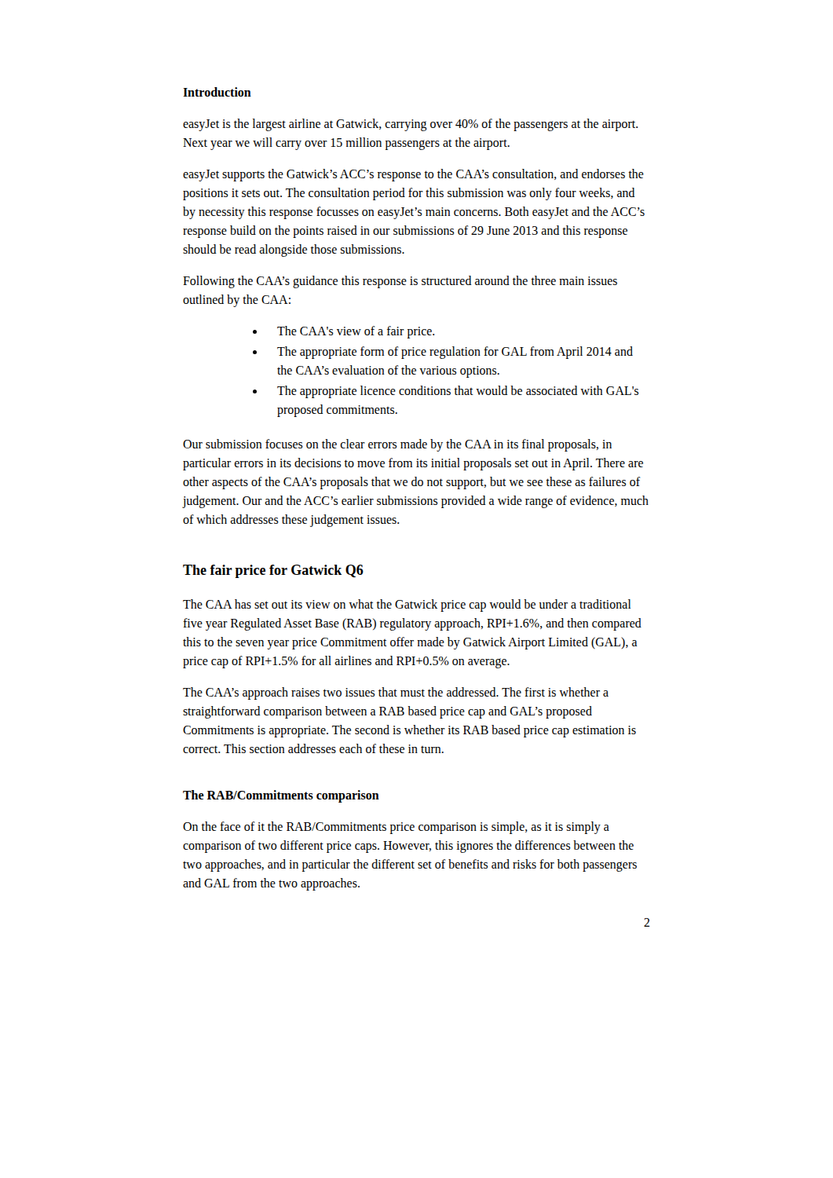Introduction
easyJet is the largest airline at Gatwick, carrying over 40% of the passengers at the airport. Next year we will carry over 15 million passengers at the airport.
easyJet supports the Gatwick’s ACC’s response to the CAA’s consultation, and endorses the positions it sets out. The consultation period for this submission was only four weeks, and by necessity this response focusses on easyJet’s main concerns. Both easyJet and the ACC’s response build on the points raised in our submissions of 29 June 2013 and this response should be read alongside those submissions.
Following the CAA’s guidance this response is structured around the three main issues outlined by the CAA:
The CAA's view of a fair price.
The appropriate form of price regulation for GAL from April 2014 and the CAA’s evaluation of the various options.
The appropriate licence conditions that would be associated with GAL's proposed commitments.
Our submission focuses on the clear errors made by the CAA in its final proposals, in particular errors in its decisions to move from its initial proposals set out in April. There are other aspects of the CAA’s proposals that we do not support, but we see these as failures of judgement. Our and the ACC’s earlier submissions provided a wide range of evidence, much of which addresses these judgement issues.
The fair price for Gatwick Q6
The CAA has set out its view on what the Gatwick price cap would be under a traditional five year Regulated Asset Base (RAB) regulatory approach, RPI+1.6%, and then compared this to the seven year price Commitment offer made by Gatwick Airport Limited (GAL), a price cap of RPI+1.5% for all airlines and RPI+0.5% on average.
The CAA’s approach raises two issues that must the addressed. The first is whether a straightforward comparison between a RAB based price cap and GAL’s proposed Commitments is appropriate. The second is whether its RAB based price cap estimation is correct. This section addresses each of these in turn.
The RAB/Commitments comparison
On the face of it the RAB/Commitments price comparison is simple, as it is simply a comparison of two different price caps. However, this ignores the differences between the two approaches, and in particular the different set of benefits and risks for both passengers and GAL from the two approaches.
2